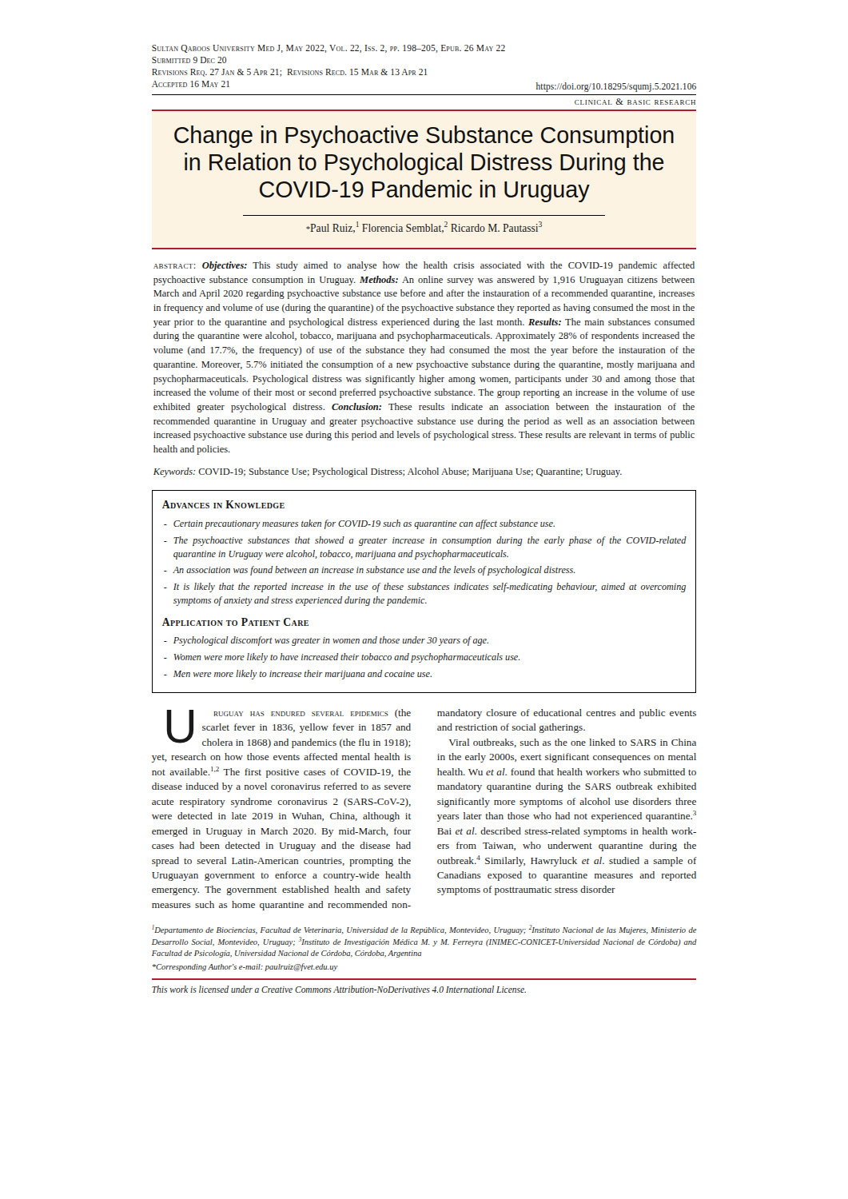Sultan Qaboos University Med J, May 2022, Vol. 22, Iss. 2, pp. 198–205, Epub. 26 May 22
Submitted 9 Dec 20
Revisions Req. 27 Jan & 5 Apr 21; Revisions Recd. 15 Mar & 13 Apr 21
Accepted 16 May 21
https://doi.org/10.18295/squmj.5.2021.106
clinical & basic research
Change in Psychoactive Substance Consumption
in Relation to Psychological Distress During the
COVID-19 Pandemic in Uruguay
*Paul Ruiz,1 Florencia Semblat,2 Ricardo M. Pautassi3
abstract: Objectives: This study aimed to analyse how the health crisis associated with the COVID-19 pandemic affected psychoactive substance consumption in Uruguay. Methods: An online survey was answered by 1,916 Uruguayan citizens between March and April 2020 regarding psychoactive substance use before and after the instauration of a recommended quarantine, increases in frequency and volume of use (during the quarantine) of the psychoactive substance they reported as having consumed the most in the year prior to the quarantine and psychological distress experienced during the last month. Results: The main substances consumed during the quarantine were alcohol, tobacco, marijuana and psychopharmaceuticals. Approximately 28% of respondents increased the volume (and 17.7%, the frequency) of use of the substance they had consumed the most the year before the instauration of the quarantine. Moreover, 5.7% initiated the consumption of a new psychoactive substance during the quarantine, mostly marijuana and psychopharmaceuticals. Psychological distress was significantly higher among women, participants under 30 and among those that increased the volume of their most or second preferred psychoactive substance. The group reporting an increase in the volume of use exhibited greater psychological distress. Conclusion: These results indicate an association between the instauration of the recommended quarantine in Uruguay and greater psychoactive substance use during the period as well as an association between increased psychoactive substance use during this period and levels of psychological stress. These results are relevant in terms of public health and policies.
Keywords: COVID-19; Substance Use; Psychological Distress; Alcohol Abuse; Marijuana Use; Quarantine; Uruguay.
Advances in Knowledge
Certain precautionary measures taken for COVID-19 such as quarantine can affect substance use.
The psychoactive substances that showed a greater increase in consumption during the early phase of the COVID-related quarantine in Uruguay were alcohol, tobacco, marijuana and psychopharmaceuticals.
An association was found between an increase in substance use and the levels of psychological distress.
It is likely that the reported increase in the use of these substances indicates self-medicating behaviour, aimed at overcoming symptoms of anxiety and stress experienced during the pandemic.
Application to Patient Care
Psychological discomfort was greater in women and those under 30 years of age.
Women were more likely to have increased their tobacco and psychopharmaceuticals use.
Men were more likely to increase their marijuana and cocaine use.
Uruguay has endured several epidemics (the scarlet fever in 1836, yellow fever in 1857 and cholera in 1868) and pandemics (the flu in 1918); yet, research on how those events affected mental health is not available.1,2 The first positive cases of COVID-19, the disease induced by a novel coronavirus referred to as severe acute respiratory syndrome coronavirus 2 (SARS-CoV-2), were detected in late 2019 in Wuhan, China, although it emerged in Uruguay in March 2020. By mid-March, four cases had been detected in Uruguay and the disease had spread to several Latin-American countries, prompting the Uruguayan government to enforce a country-wide health emergency. The government established health and safety measures such as home quarantine and recommended non-mandatory closure of educational centres and public events and restriction of social gatherings.
Viral outbreaks, such as the one linked to SARS in China in the early 2000s, exert significant consequences on mental health. Wu et al. found that health workers who submitted to mandatory quarantine during the SARS outbreak exhibited significantly more symptoms of alcohol use disorders three years later than those who had not experienced quarantine.3 Bai et al. described stress-related symptoms in health workers from Taiwan, who underwent quarantine during the outbreak.4 Similarly, Hawryluck et al. studied a sample of Canadians exposed to quarantine measures and reported symptoms of posttraumatic stress disorder
1Departamento de Biociencias, Facultad de Veterinaria, Universidad de la República, Montevideo, Uruguay; 2Instituto Nacional de las Mujeres, Ministerio de Desarrollo Social, Montevideo, Uruguay; 3Instituto de Investigación Médica M. y M. Ferreyra (INIMEC-CONICET-Universidad Nacional de Córdoba) and Facultad de Psicología, Universidad Nacional de Córdoba, Córdoba, Argentina
*Corresponding Author's e-mail: paulruiz@fvet.edu.uy
This work is licensed under a Creative Commons Attribution-NoDerivatives 4.0 International License.